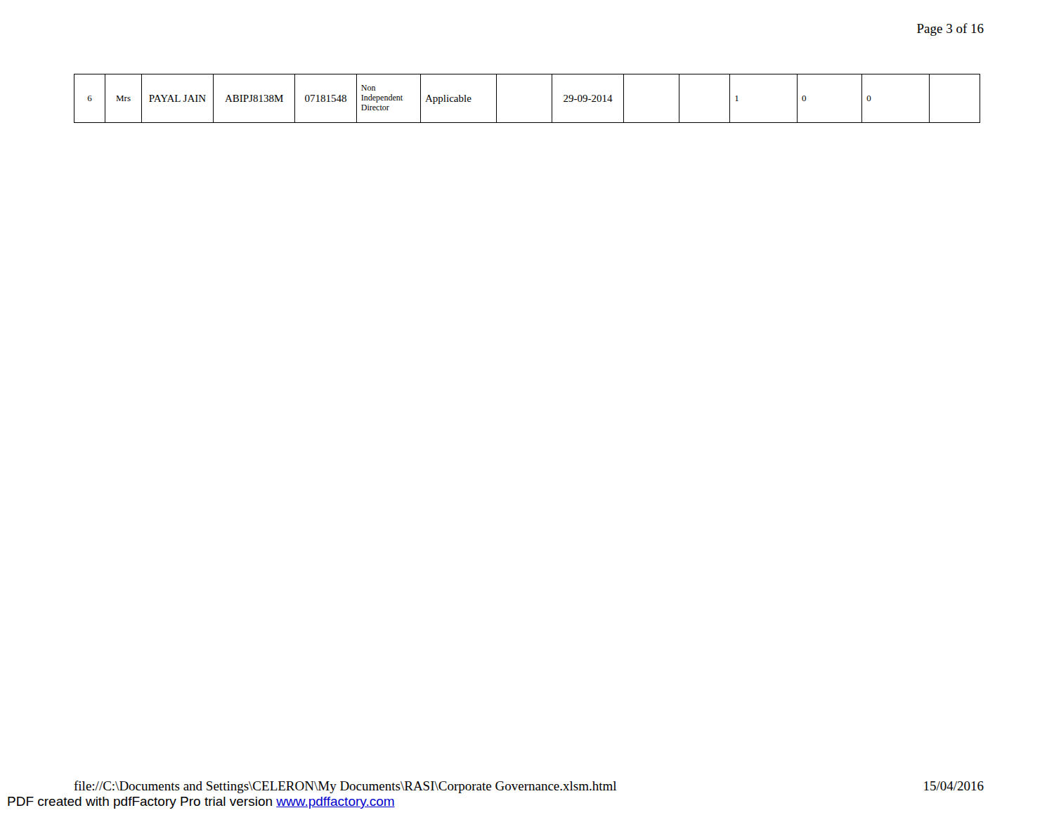Page 3 of 16
| 6 | Mrs | PAYAL JAIN | ABIPJ8138M | 07181548 | Non Independent Director | Applicable | | 29-09-2014 | | | 1 | 0 | 0 | |
file://C:\Documents and Settings\CELERON\My Documents\RASI\Corporate Governance.xlsm.html 15/04/2016
PDF created with pdfFactory Pro trial version www.pdffactory.com